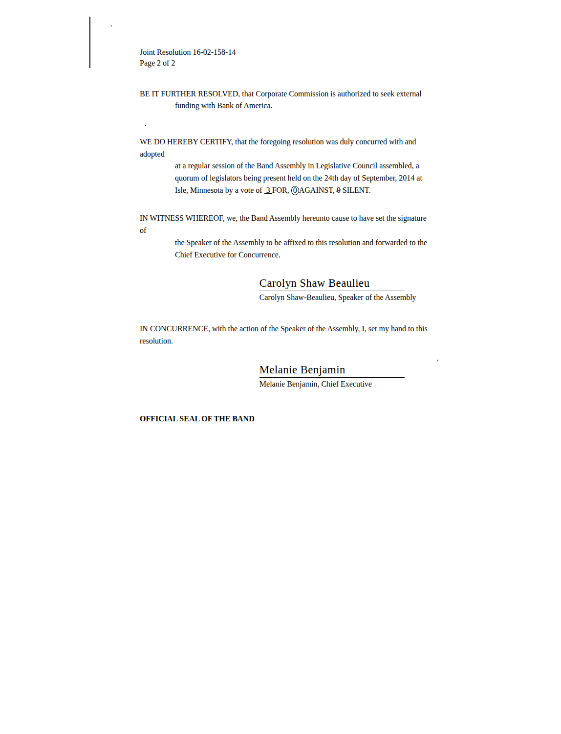.
Joint Resolution 16-02-158-14
Page 2 of 2
BE IT FURTHER RESOLVED, that Corporate Commission is authorized to seek external funding with Bank of America.
.
WE DO HEREBY CERTIFY, that the foregoing resolution was duly concurred with and adopted at a regular session of the Band Assembly in Legislative Council assembled, a quorum of legislators being present held on the 24th day of September, 2014 at Isle, Minnesota by a vote of 3 FOR, 0 AGAINST, 0 SILENT.
IN WITNESS WHEREOF, we, the Band Assembly hereunto cause to have set the signature of the Speaker of the Assembly to be affixed to this resolution and forwarded to the Chief Executive for Concurrence.
Carolyn Shaw Beaulieu
Carolyn Shaw-Beaulieu, Speaker of the Assembly
IN CONCURRENCE, with the action of the Speaker of the Assembly, I, set my hand to this
resolution.
Melanie Benjamin'
Melanie Benjamin, Chief Executive
OFFICIAL SEAL OF THE BAND